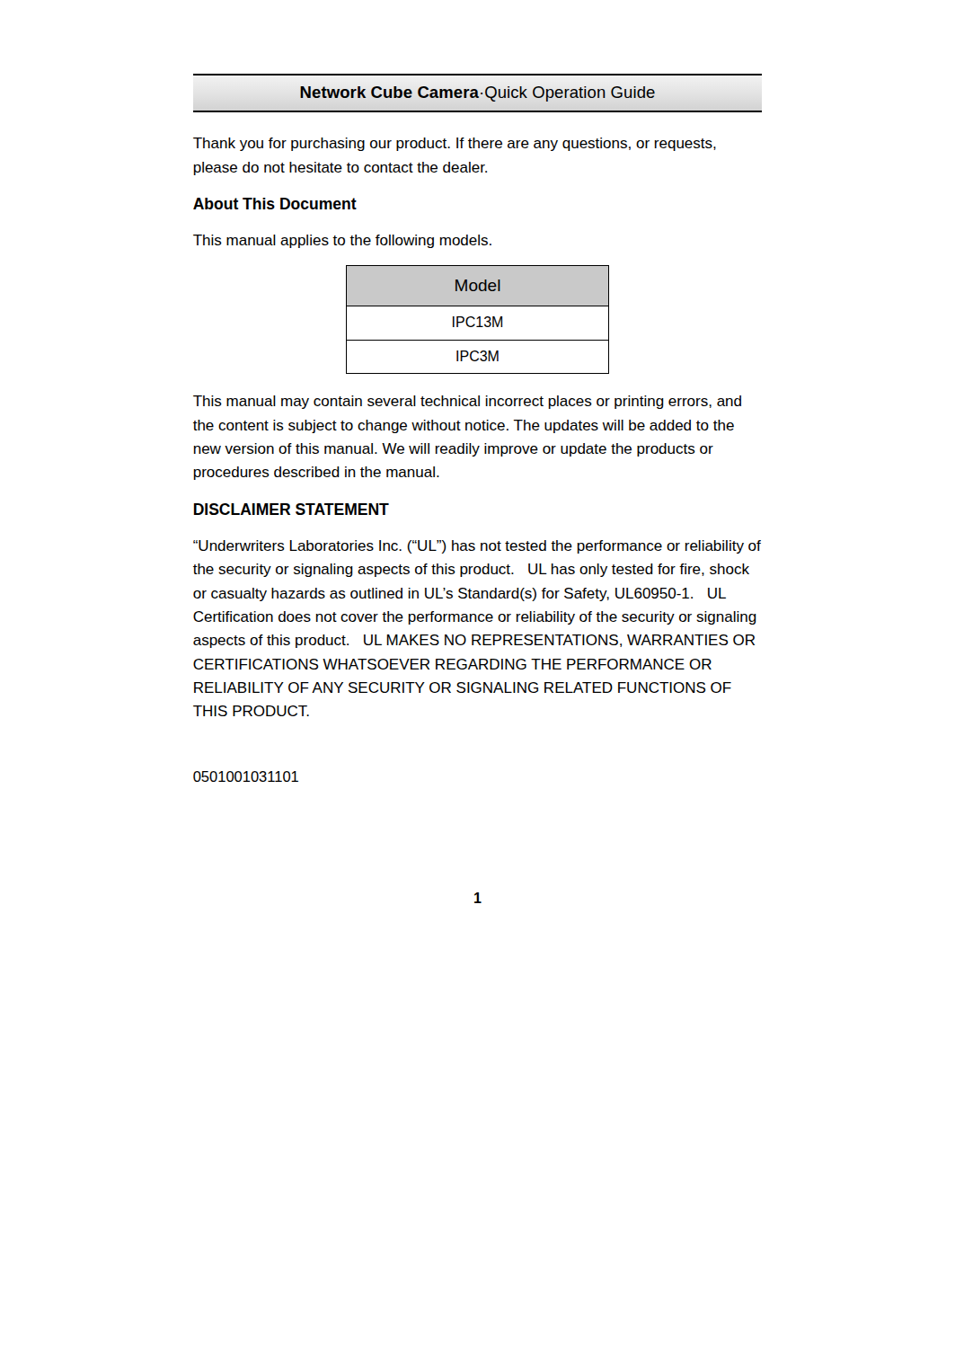Network Cube Camera·Quick Operation Guide
Thank you for purchasing our product. If there are any questions, or requests, please do not hesitate to contact the dealer.
About This Document
This manual applies to the following models.
| Model |
| --- |
| IPC13M |
| IPC3M |
This manual may contain several technical incorrect places or printing errors, and the content is subject to change without notice. The updates will be added to the new version of this manual. We will readily improve or update the products or procedures described in the manual.
DISCLAIMER STATEMENT
“Underwriters Laboratories Inc. (“UL”) has not tested the performance or reliability of the security or signaling aspects of this product. UL has only tested for fire, shock or casualty hazards as outlined in UL’s Standard(s) for Safety, UL60950-1. UL Certification does not cover the performance or reliability of the security or signaling aspects of this product. UL MAKES NO REPRESENTATIONS, WARRANTIES OR CERTIFICATIONS WHATSOEVER REGARDING THE PERFORMANCE OR RELIABILITY OF ANY SECURITY OR SIGNALING RELATED FUNCTIONS OF THIS PRODUCT.
0501001031101
1